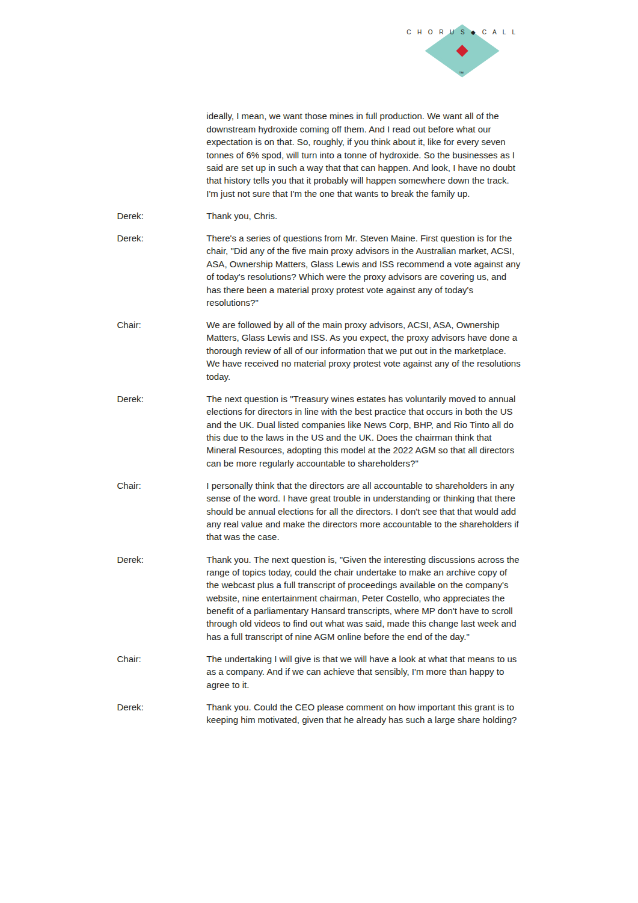C H O R U S ◆ C A L L ™
| | ideally, I mean, we want those mines in full production. We want all of the downstream hydroxide coming off them. And I read out before what our expectation is on that. So, roughly, if you think about it, like for every seven tonnes of 6% spod, will turn into a tonne of hydroxide. So the businesses as I said are set up in such a way that that can happen. And look, I have no doubt that history tells you that it probably will happen somewhere down the track. I'm just not sure that I'm the one that wants to break the family up. |
| Derek: | Thank you, Chris. |
| Derek: | There's a series of questions from Mr. Steven Maine. First question is for the chair, "Did any of the five main proxy advisors in the Australian market, ACSI, ASA, Ownership Matters, Glass Lewis and ISS recommend a vote against any of today's resolutions? Which were the proxy advisors are covering us, and has there been a material proxy protest vote against any of today's resolutions?" |
| Chair: | We are followed by all of the main proxy advisors, ACSI, ASA, Ownership Matters, Glass Lewis and ISS. As you expect, the proxy advisors have done a thorough review of all of our information that we put out in the marketplace. We have received no material proxy protest vote against any of the resolutions today. |
| Derek: | The next question is "Treasury wines estates has voluntarily moved to annual elections for directors in line with the best practice that occurs in both the US and the UK. Dual listed companies like News Corp, BHP, and Rio Tinto all do this due to the laws in the US and the UK. Does the chairman think that Mineral Resources, adopting this model at the 2022 AGM so that all directors can be more regularly accountable to shareholders?" |
| Chair: | I personally think that the directors are all accountable to shareholders in any sense of the word. I have great trouble in understanding or thinking that there should be annual elections for all the directors. I don't see that that would add any real value and make the directors more accountable to the shareholders if that was the case. |
| Derek: | Thank you. The next question is, "Given the interesting discussions across the range of topics today, could the chair undertake to make an archive copy of the webcast plus a full transcript of proceedings available on the company's website, nine entertainment chairman, Peter Costello, who appreciates the benefit of a parliamentary Hansard transcripts, where MP don't have to scroll through old videos to find out what was said, made this change last week and has a full transcript of nine AGM online before the end of the day." |
| Chair: | The undertaking I will give is that we will have a look at what that means to us as a company. And if we can achieve that sensibly, I'm more than happy to agree to it. |
| Derek: | Thank you. Could the CEO please comment on how important this grant is to keeping him motivated, given that he already has such a large share holding? |